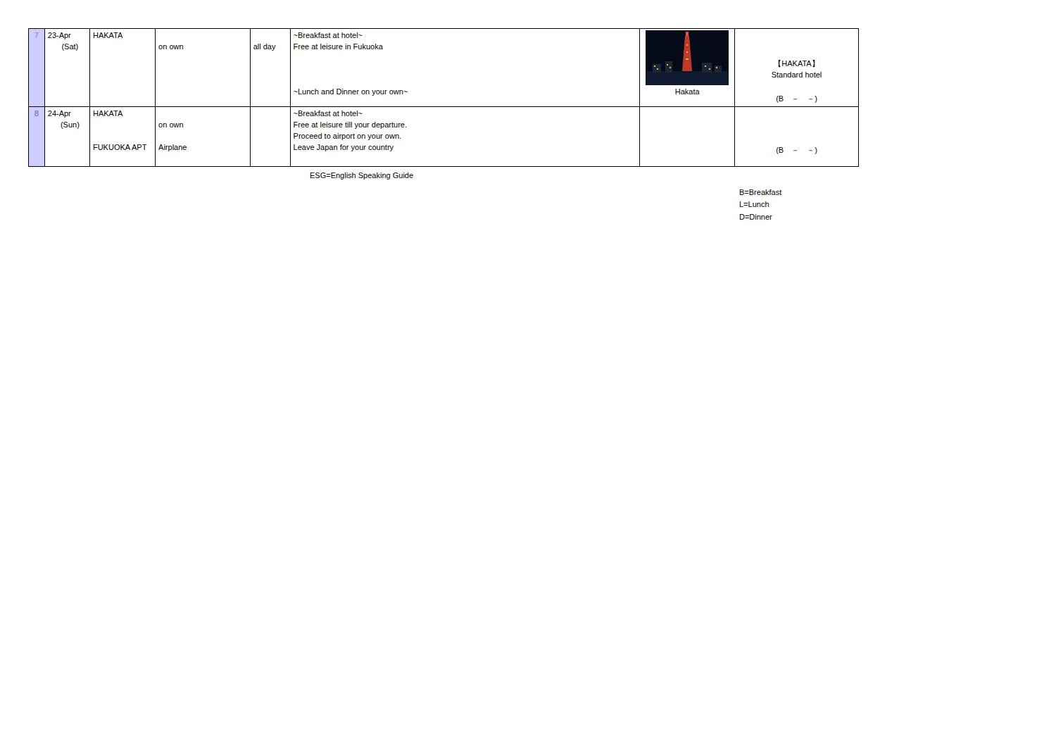| 7 | 23-Apr (Sat) | HAKATA | on own | all day | ~Breakfast at hotel~ Free at leisure in Fukuoka ~Lunch and Dinner on your own~ | Hakata | 【HAKATA】 Standard hotel (B － －) |
| 8 | 24-Apr (Sun) | HAKATA FUKUOKA APT | on own Airplane | | ~Breakfast at hotel~ Free at leisure till your departure. Proceed to airport on your own. Leave Japan for your country | | (B － －) |
ESG=English Speaking Guide
B=Breakfast
L=Lunch
D=Dinner